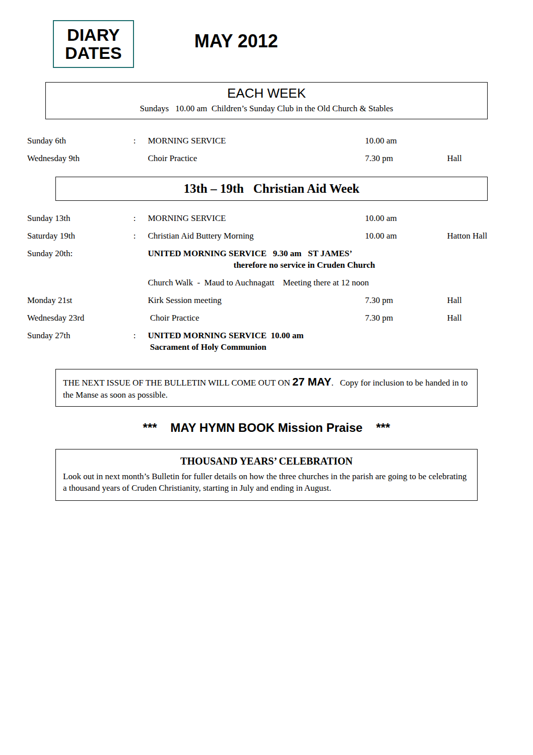DIARY
DATES
MAY 2012
EACH WEEK
Sundays 10.00 am Children’s Sunday Club in the Old Church & Stables
| Sunday 6th | : | MORNING SERVICE | 10.00 am | |
| Wednesday 9th | | Choir Practice | 7.30 pm | Hall |
13th – 19th Christian Aid Week
| Sunday 13th | : | MORNING SERVICE | 10.00 am | |
| Saturday 19th | : | Christian Aid Buttery Morning | 10.00 am | Hatton Hall |
| Sunday 20th: | | UNITED MORNING SERVICE 9.30 am ST JAMES’ therefore no service in Cruden Church |
| | | Church Walk - Maud to Auchnagatt Meeting there at 12 noon |
| Monday 21st | | Kirk Session meeting | 7.30 pm | Hall |
| Wednesday 23rd | | Choir Practice | 7.30 pm | Hall |
| Sunday 27th | : | UNITED MORNING SERVICE 10.00 am Sacrament of Holy Communion |
THE NEXT ISSUE OF THE BULLETIN WILL COME OUT ON 27 MAY. Copy for inclusion to be handed in to the Manse as soon as possible.
*** MAY HYMN BOOK Mission Praise ***
THOUSAND YEARS’ CELEBRATION
Look out in next month’s Bulletin for fuller details on how the three churches in the parish are going to be celebrating a thousand years of Cruden Christianity, starting in July and ending in August.